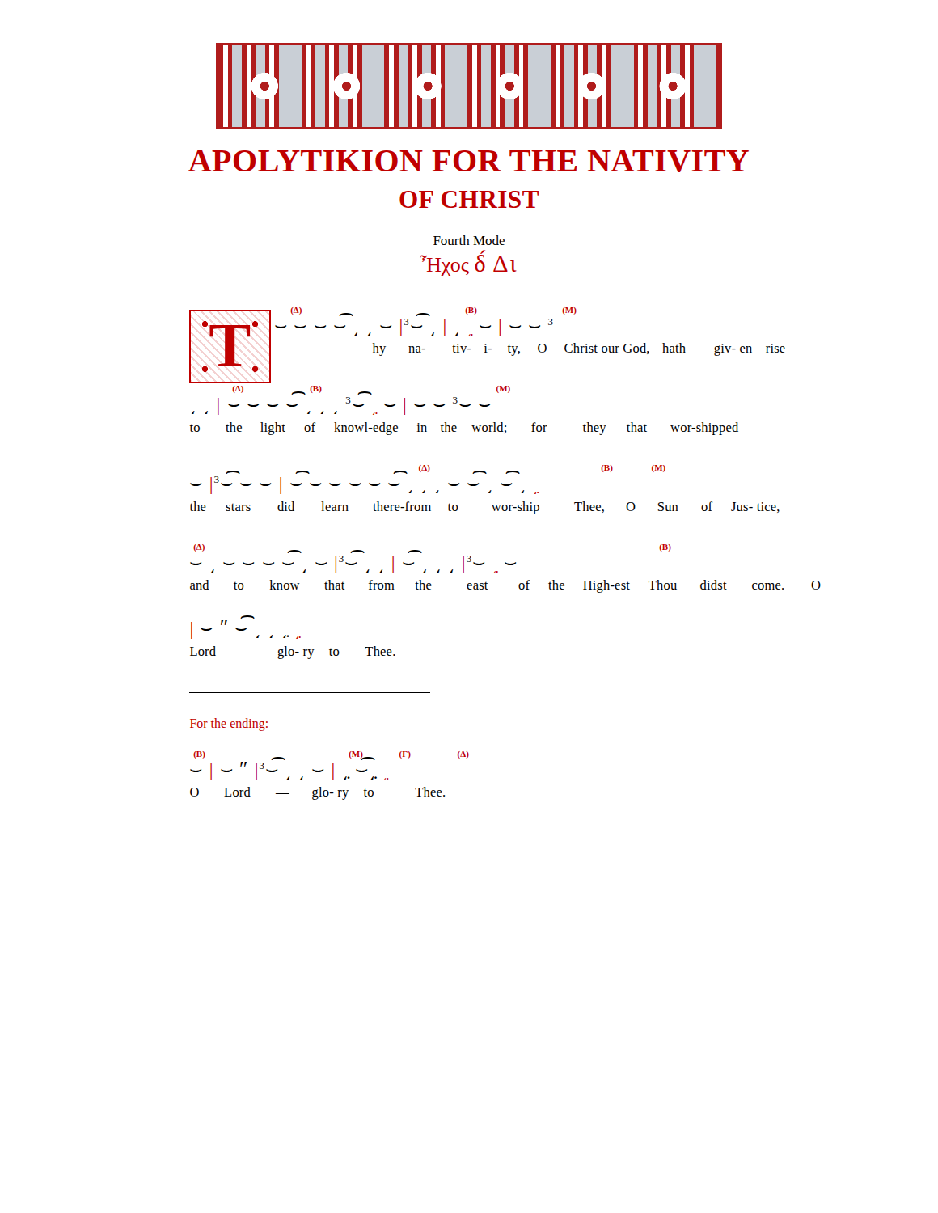Apolytikion For The Nativity
of Christ
Fourth Mode
Ἦχος δ́ Δι
(Δ) (Β) (Μ)
T ⌣ ⌣ ⌣ ⌣͡ ͵ ͵ ⌣ |3⌣͡ ͵ | ͵ ͵̣ ⌣ | ⌣ ⌣ 3
hy na- tiv- i- ty, O Christ our God, hath giv- en rise
(Δ) (Β) (Μ)
͵ ͵ | ⌣ ⌣ ⌣ ⌣͡ ͵ ͵ ͵ 3⌣͡ ͵̣ ⌣ | ⌣ ⌣ 3⌣ ⌣
to the light of knowl-edge in the world; for they that wor-shipped
(Δ) (Β) (Μ)
⌣ |3⌣͡ ⌣ ⌣ | ⌣͡ ⌣ ⌣ ⌣ ⌣ ⌣͡ ͵ ͵ ͵ ⌣ ⌣͡ ͵ ⌣͡ ͵ ͵̣
the stars did learn there-from to wor-ship Thee, O Sun of Jus- tice,
(Δ) (Β)
⌣ ͵ ⌣ ⌣ ⌣ ⌣͡ ͵ ⌣ |3⌣͡ ͵ ͵ | ⌣͡ ͵ ͵ ͵ |3⌣ ͵̣ ⌣
and to know that from the east of the High-est Thou didst come. O
| ⌣ ″ ⌣͡ ͵ ͵ ͵̣ ͵̣
Lord — glo- ry to Thee.
For the ending:
(Β) (Μ) (Γ) (Δ)
⌣ | ⌣ ″ |3⌣͡ ͵ ͵ ⌣ | ͵̣ ⌣͡͵̣ ͵̣
O Lord — glo- ry to Thee.